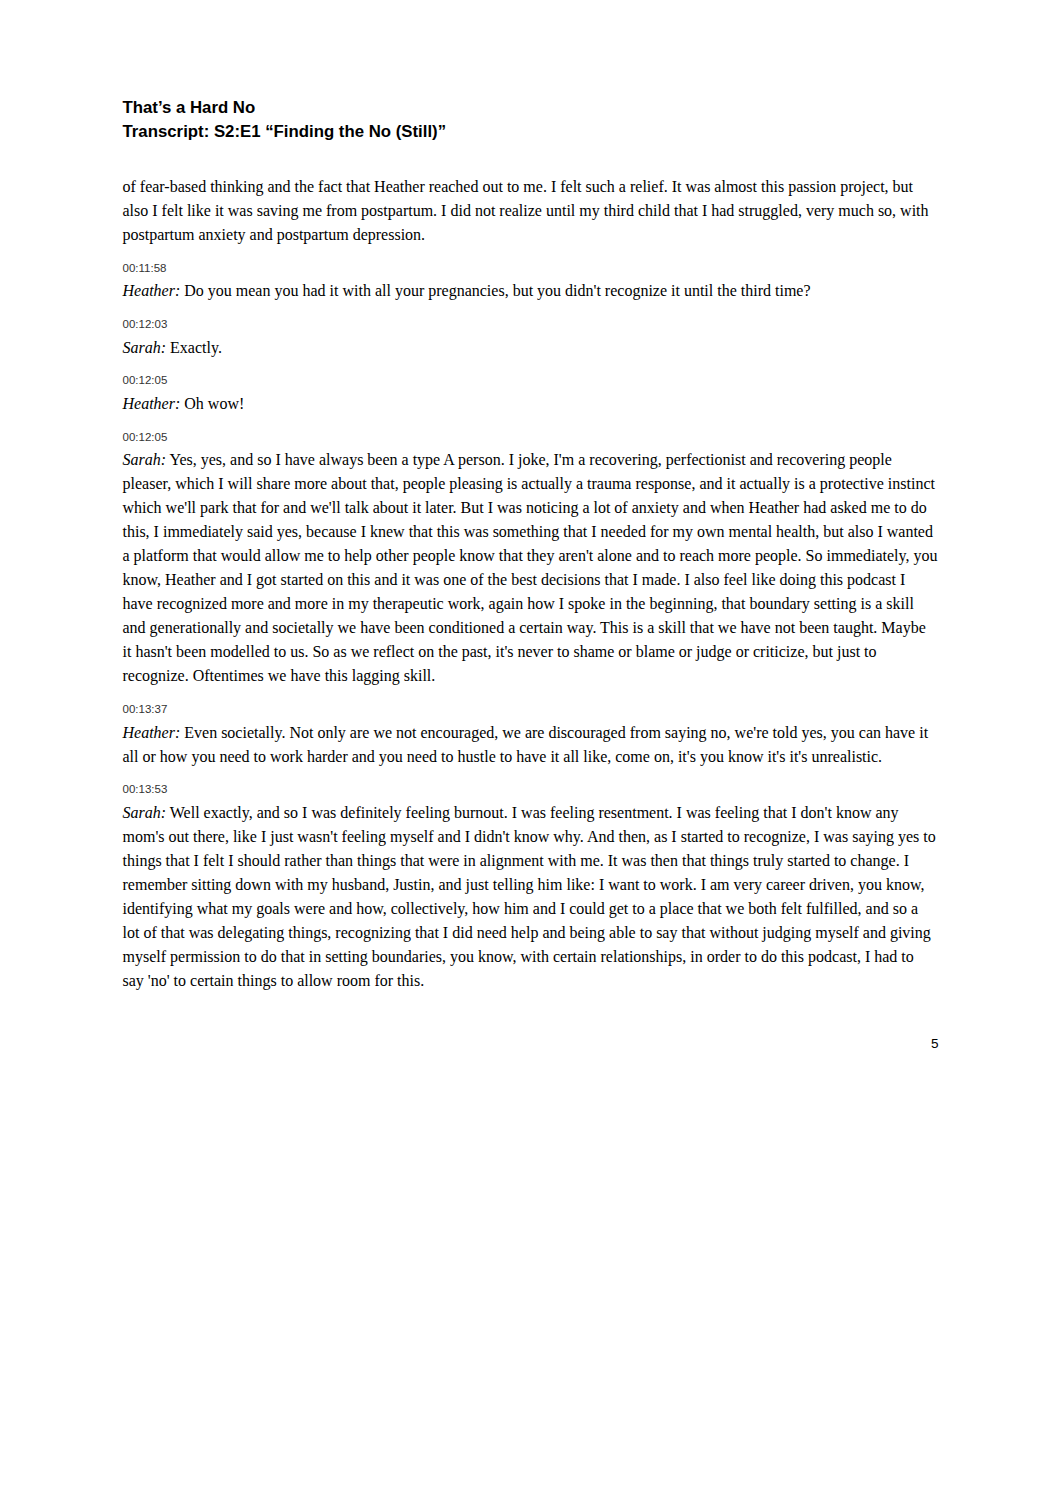That’s a Hard No
Transcript: S2:E1 “Finding the No (Still)”
of fear-based thinking and the fact that Heather reached out to me. I felt such a relief. It was almost this passion project, but also I felt like it was saving me from postpartum. I did not realize until my third child that I had struggled, very much so, with postpartum anxiety and postpartum depression.
00:11:58
Heather: Do you mean you had it with all your pregnancies, but you didn't recognize it until the third time?
00:12:03
Sarah: Exactly.
00:12:05
Heather: Oh wow!
00:12:05
Sarah: Yes, yes, and so I have always been a type A person. I joke, I'm a recovering, perfectionist and recovering people pleaser, which I will share more about that, people pleasing is actually a trauma response, and it actually is a protective instinct which we'll park that for and we'll talk about it later. But I was noticing a lot of anxiety and when Heather had asked me to do this, I immediately said yes, because I knew that this was something that I needed for my own mental health, but also I wanted a platform that would allow me to help other people know that they aren't alone and to reach more people. So immediately, you know, Heather and I got started on this and it was one of the best decisions that I made. I also feel like doing this podcast I have recognized more and more in my therapeutic work, again how I spoke in the beginning, that boundary setting is a skill and generationally and societally we have been conditioned a certain way. This is a skill that we have not been taught. Maybe it hasn't been modelled to us. So as we reflect on the past, it's never to shame or blame or judge or criticize, but just to recognize. Oftentimes we have this lagging skill.
00:13:37
Heather: Even societally. Not only are we not encouraged, we are discouraged from saying no, we're told yes, you can have it all or how you need to work harder and you need to hustle to have it all like, come on, it's you know it's it's unrealistic.
00:13:53
Sarah: Well exactly, and so I was definitely feeling burnout. I was feeling resentment. I was feeling that I don't know any mom's out there, like I just wasn't feeling myself and I didn't know why. And then, as I started to recognize, I was saying yes to things that I felt I should rather than things that were in alignment with me. It was then that things truly started to change. I remember sitting down with my husband, Justin, and just telling him like: I want to work. I am very career driven, you know, identifying what my goals were and how, collectively, how him and I could get to a place that we both felt fulfilled, and so a lot of that was delegating things, recognizing that I did need help and being able to say that without judging myself and giving myself permission to do that in setting boundaries, you know, with certain relationships, in order to do this podcast, I had to say 'no' to certain things to allow room for this.
5